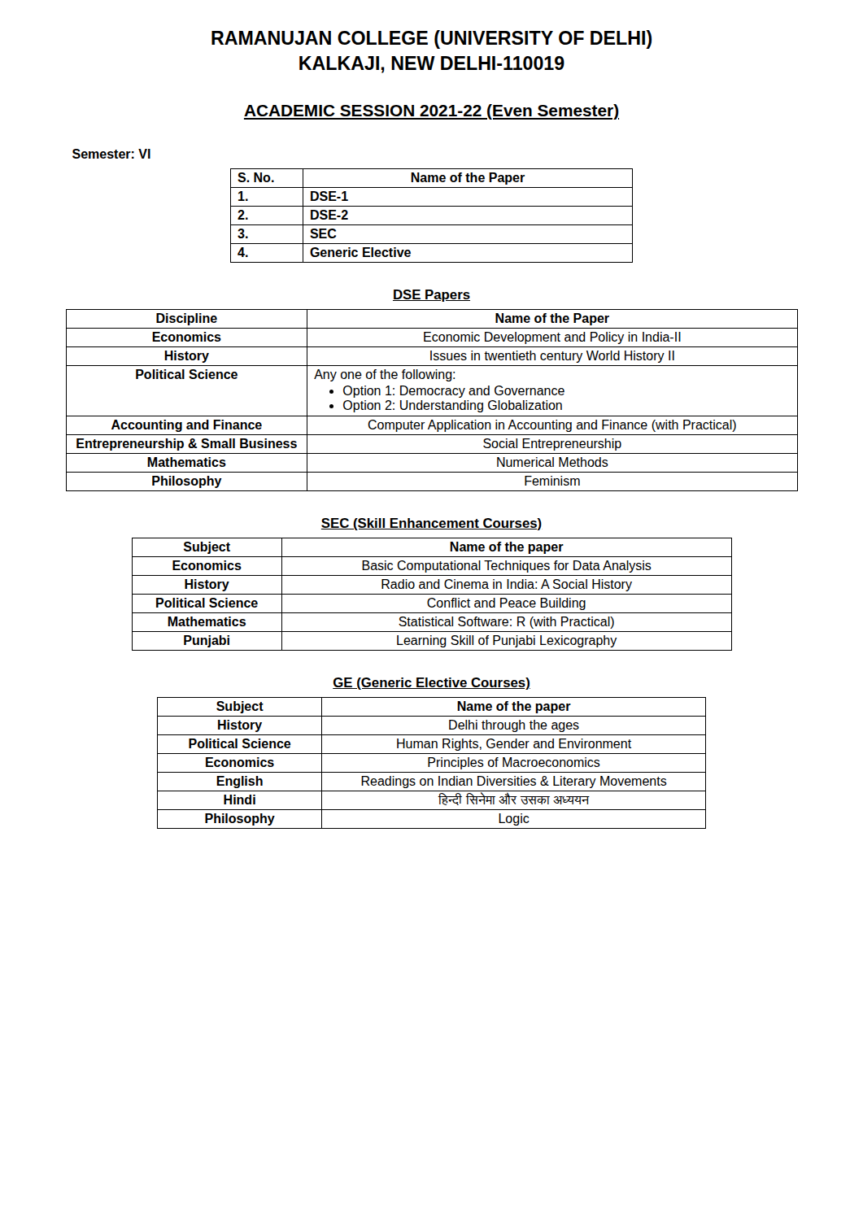RAMANUJAN COLLEGE (UNIVERSITY OF DELHI)
KALKAJI, NEW DELHI-110019
ACADEMIC SESSION 2021-22 (Even Semester)
Semester: VI
| S. No. | Name of the Paper |
| --- | --- |
| 1. | DSE-1 |
| 2. | DSE-2 |
| 3. | SEC |
| 4. | Generic Elective |
DSE Papers
| Discipline | Name of the Paper |
| --- | --- |
| Economics | Economic Development and Policy in India-II |
| History | Issues in twentieth century World History II |
| Political Science | Any one of the following: Option 1: Democracy and Governance Option 2: Understanding Globalization |
| Accounting and Finance | Computer Application in Accounting and Finance (with Practical) |
| Entrepreneurship & Small Business | Social Entrepreneurship |
| Mathematics | Numerical Methods |
| Philosophy | Feminism |
SEC (Skill Enhancement Courses)
| Subject | Name of the paper |
| --- | --- |
| Economics | Basic Computational Techniques for Data Analysis |
| History | Radio and Cinema in India: A Social History |
| Political Science | Conflict and Peace Building |
| Mathematics | Statistical Software: R (with Practical) |
| Punjabi | Learning Skill of Punjabi Lexicography |
GE (Generic Elective Courses)
| Subject | Name of the paper |
| --- | --- |
| History | Delhi through the ages |
| Political Science | Human Rights, Gender and Environment |
| Economics | Principles of Macroeconomics |
| English | Readings on Indian Diversities & Literary Movements |
| Hindi | हिन्दी सिनेमा और उसका अध्ययन |
| Philosophy | Logic |